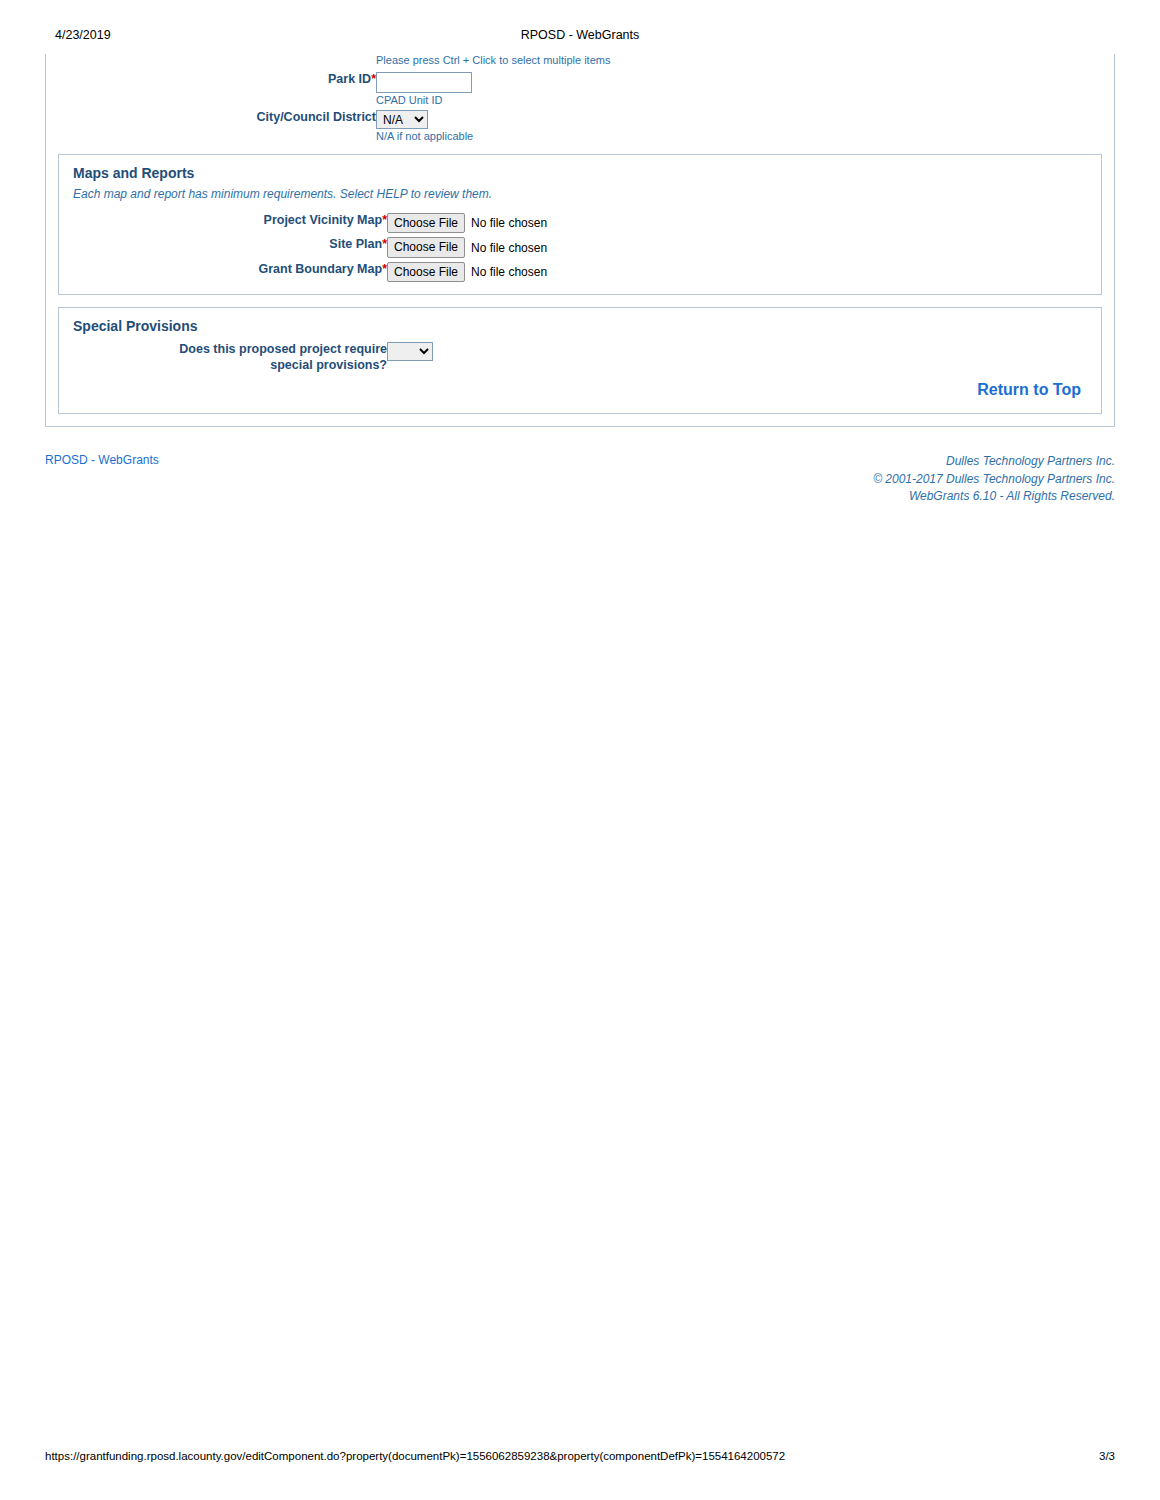4/23/2019
RPOSD - WebGrants
Please press Ctrl + Click to select multiple items
| Park ID * | CPAD Unit ID |
| City/Council District | N/A N/A if not applicable |
Maps and Reports
Each map and report has minimum requirements. Select HELP to review them.
| Project Vicinity Map * | Choose File No file chosen |
| Site Plan * | Choose File No file chosen |
| Grant Boundary Map * | Choose File No file chosen |
Special Provisions
| Does this proposed project require special provisions? | |
Return to Top
RPOSD - WebGrants
Dulles Technology Partners Inc.
© 2001-2017 Dulles Technology Partners Inc.
WebGrants 6.10 - All Rights Reserved.
https://grantfunding.rposd.lacounty.gov/editComponent.do?property(documentPk)=1556062859238&property(componentDefPk)=1554164200572
3/3